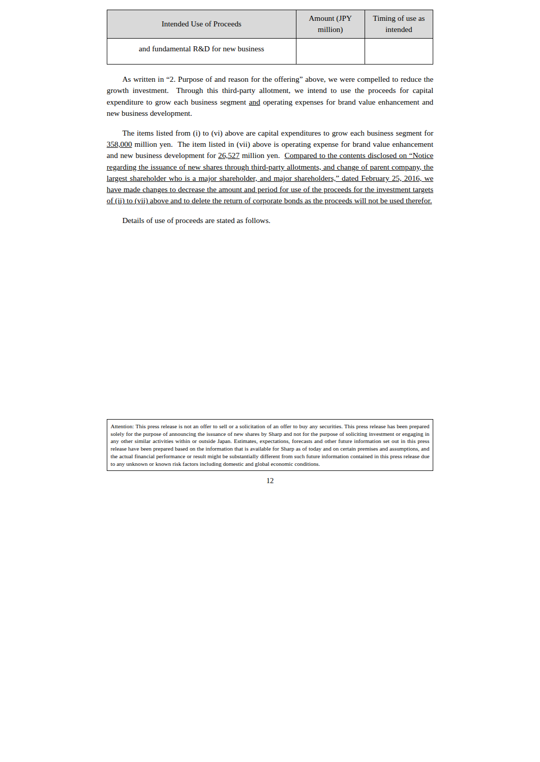| Intended Use of Proceeds | Amount (JPY million) | Timing of use as intended |
| --- | --- | --- |
| and fundamental R&D for new business | | |
As written in “2. Purpose of and reason for the offering” above, we were compelled to reduce the growth investment. Through this third-party allotment, we intend to use the proceeds for capital expenditure to grow each business segment and operating expenses for brand value enhancement and new business development.
The items listed from (i) to (vi) above are capital expenditures to grow each business segment for 358,000 million yen. The item listed in (vii) above is operating expense for brand value enhancement and new business development for 26,527 million yen. Compared to the contents disclosed on “Notice regarding the issuance of new shares through third-party allotments, and change of parent company, the largest shareholder who is a major shareholder, and major shareholders,” dated February 25, 2016, we have made changes to decrease the amount and period for use of the proceeds for the investment targets of (ii) to (vii) above and to delete the return of corporate bonds as the proceeds will not be used therefor.
Details of use of proceeds are stated as follows.
Attention: This press release is not an offer to sell or a solicitation of an offer to buy any securities. This press release has been prepared solely for the purpose of announcing the issuance of new shares by Sharp and not for the purpose of soliciting investment or engaging in any other similar activities within or outside Japan. Estimates, expectations, forecasts and other future information set out in this press release have been prepared based on the information that is available for Sharp as of today and on certain premises and assumptions, and the actual financial performance or result might be substantially different from such future information contained in this press release due to any unknown or known risk factors including domestic and global economic conditions.
12